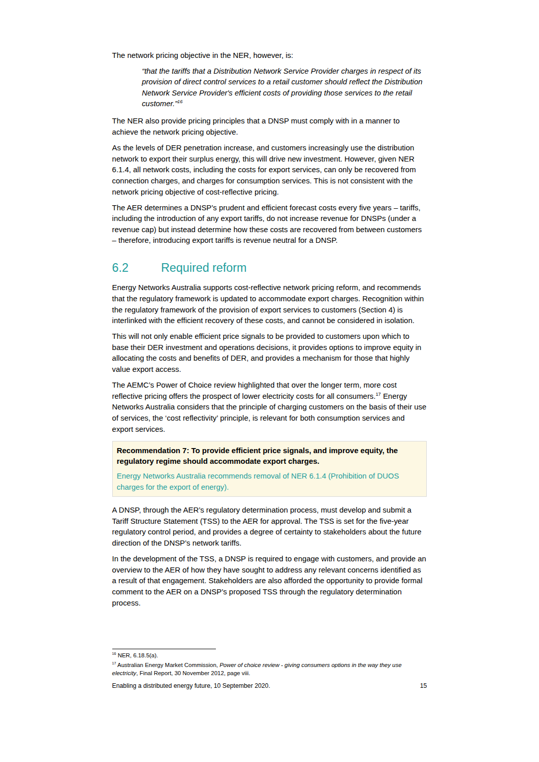The network pricing objective in the NER, however, is:
“that the tariffs that a Distribution Network Service Provider charges in respect of its provision of direct control services to a retail customer should reflect the Distribution Network Service Provider's efficient costs of providing those services to the retail customer.”16
The NER also provide pricing principles that a DNSP must comply with in a manner to achieve the network pricing objective.
As the levels of DER penetration increase, and customers increasingly use the distribution network to export their surplus energy, this will drive new investment. However, given NER 6.1.4, all network costs, including the costs for export services, can only be recovered from connection charges, and charges for consumption services. This is not consistent with the network pricing objective of cost-reflective pricing.
The AER determines a DNSP’s prudent and efficient forecast costs every five years – tariffs, including the introduction of any export tariffs, do not increase revenue for DNSPs (under a revenue cap) but instead determine how these costs are recovered from between customers – therefore, introducing export tariffs is revenue neutral for a DNSP.
6.2 Required reform
Energy Networks Australia supports cost-reflective network pricing reform, and recommends that the regulatory framework is updated to accommodate export charges. Recognition within the regulatory framework of the provision of export services to customers (Section 4) is interlinked with the efficient recovery of these costs, and cannot be considered in isolation.
This will not only enable efficient price signals to be provided to customers upon which to base their DER investment and operations decisions, it provides options to improve equity in allocating the costs and benefits of DER, and provides a mechanism for those that highly value export access.
The AEMC’s Power of Choice review highlighted that over the longer term, more cost reflective pricing offers the prospect of lower electricity costs for all consumers.17 Energy Networks Australia considers that the principle of charging customers on the basis of their use of services, the ‘cost reflectivity’ principle, is relevant for both consumption services and export services.
Recommendation 7: To provide efficient price signals, and improve equity, the regulatory regime should accommodate export charges.
Energy Networks Australia recommends removal of NER 6.1.4 (Prohibition of DUOS charges for the export of energy).
A DNSP, through the AER’s regulatory determination process, must develop and submit a Tariff Structure Statement (TSS) to the AER for approval. The TSS is set for the five-year regulatory control period, and provides a degree of certainty to stakeholders about the future direction of the DNSP’s network tariffs.
In the development of the TSS, a DNSP is required to engage with customers, and provide an overview to the AER of how they have sought to address any relevant concerns identified as a result of that engagement. Stakeholders are also afforded the opportunity to provide formal comment to the AER on a DNSP’s proposed TSS through the regulatory determination process.
16 NER, 6.18.5(a).
17 Australian Energy Market Commission, Power of choice review - giving consumers options in the way they use electricity, Final Report, 30 November 2012, page viii.
Enabling a distributed energy future, 10 September 2020. 15